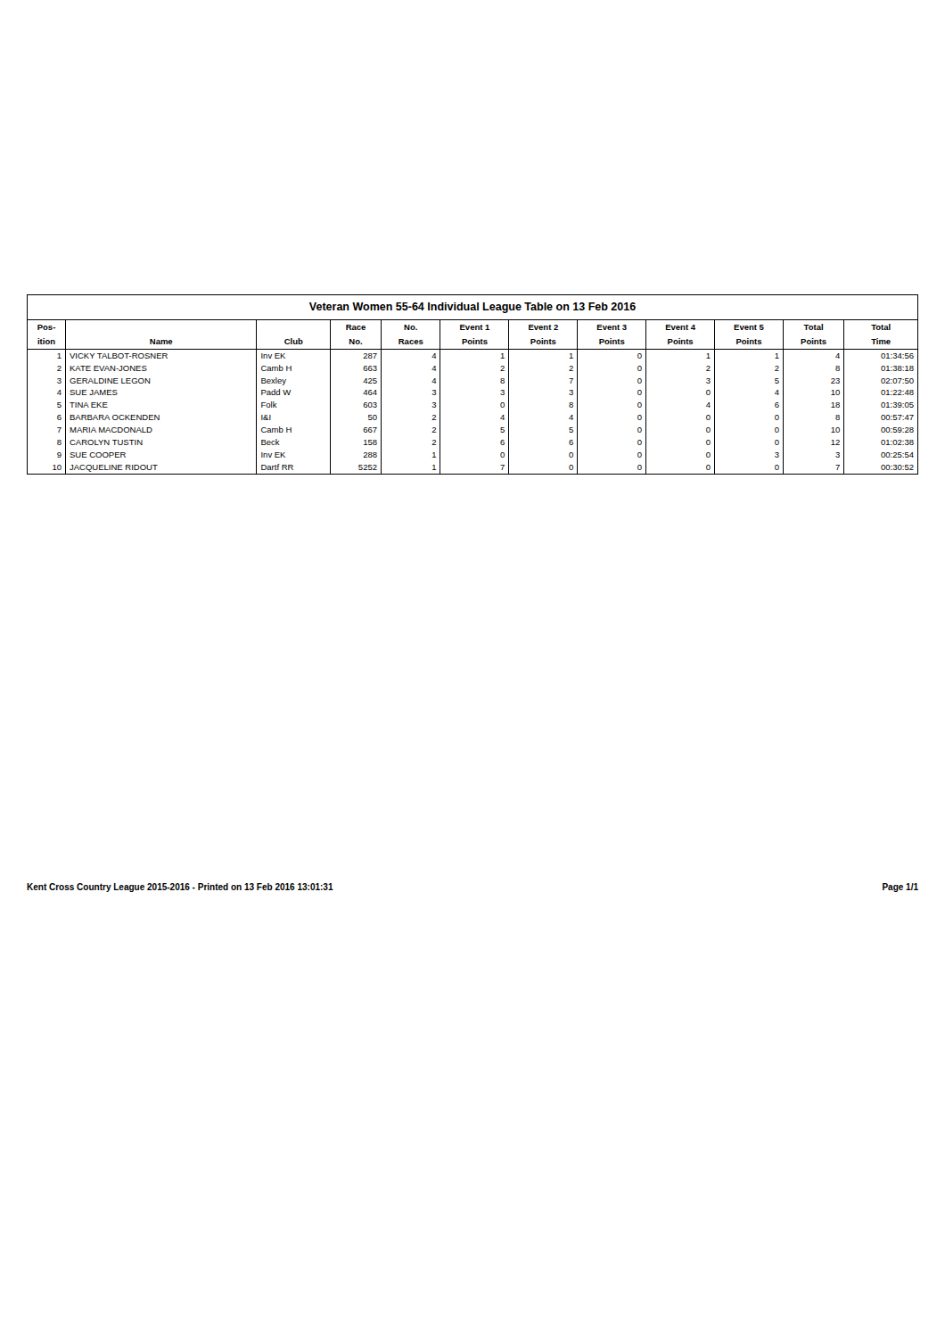Veteran Women 55-64 Individual League Table on 13 Feb 2016
| Pos- | | | Race | No. | Event 1 | Event 2 | Event 3 | Event 4 | Event 5 | Total | Total |
| --- | --- | --- | --- | --- | --- | --- | --- | --- | --- | --- | --- |
| ition | Name | Club | No. | Races | Points | Points | Points | Points | Points | Points | Time |
| 1 | VICKY TALBOT-ROSNER | Inv EK | 287 | 4 | 1 | 1 | 0 | 1 | 1 | 4 | 01:34:56 |
| 2 | KATE EVAN-JONES | Camb H | 663 | 4 | 2 | 2 | 0 | 2 | 2 | 8 | 01:38:18 |
| 3 | GERALDINE LEGON | Bexley | 425 | 4 | 8 | 7 | 0 | 3 | 5 | 23 | 02:07:50 |
| 4 | SUE JAMES | Padd W | 464 | 3 | 3 | 3 | 0 | 0 | 4 | 10 | 01:22:48 |
| 5 | TINA EKE | Folk | 603 | 3 | 0 | 8 | 0 | 4 | 6 | 18 | 01:39:05 |
| 6 | BARBARA OCKENDEN | I&I | 50 | 2 | 4 | 4 | 0 | 0 | 0 | 8 | 00:57:47 |
| 7 | MARIA MACDONALD | Camb H | 667 | 2 | 5 | 5 | 0 | 0 | 0 | 10 | 00:59:28 |
| 8 | CAROLYN TUSTIN | Beck | 158 | 2 | 6 | 6 | 0 | 0 | 0 | 12 | 01:02:38 |
| 9 | SUE COOPER | Inv EK | 288 | 1 | 0 | 0 | 0 | 0 | 3 | 3 | 00:25:54 |
| 10 | JACQUELINE RIDOUT | Dartf RR | 5252 | 1 | 7 | 0 | 0 | 0 | 0 | 7 | 00:30:52 |
Kent Cross Country League 2015-2016 - Printed on 13 Feb 2016 13:01:31
Page 1/1